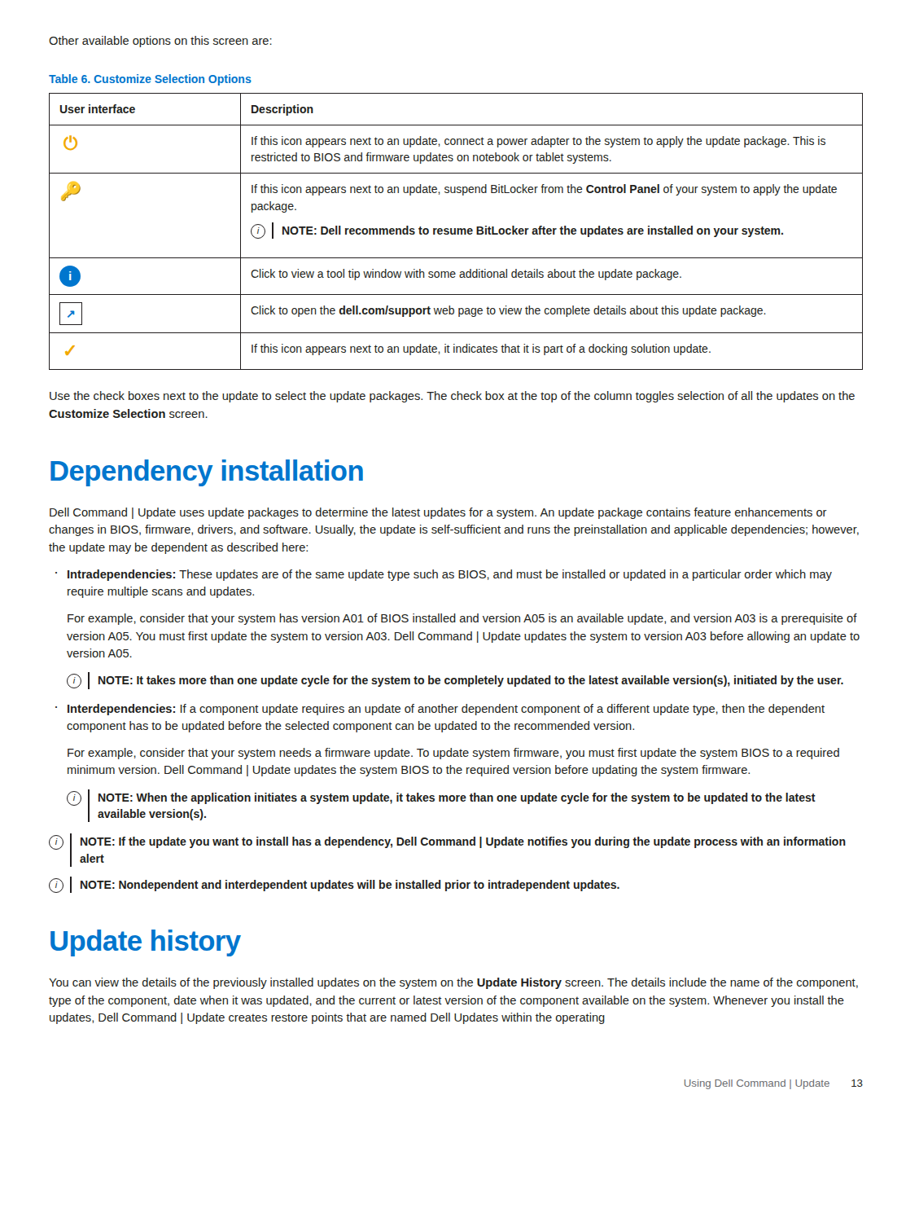Other available options on this screen are:
Table 6. Customize Selection Options
| User interface | Description |
| --- | --- |
| ⏻ | If this icon appears next to an update, connect a power adapter to the system to apply the update package. This is restricted to BIOS and firmware updates on notebook or tablet systems. |
| 🔑 | If this icon appears next to an update, suspend BitLocker from the Control Panel of your system to apply the update package. i NOTE: Dell recommends to resume BitLocker after the updates are installed on your system. |
| i | Click to view a tool tip window with some additional details about the update package. |
| ↗ | Click to open the dell.com/support web page to view the complete details about this update package. |
| ✓ | If this icon appears next to an update, it indicates that it is part of a docking solution update. |
Use the check boxes next to the update to select the update packages. The check box at the top of the column toggles selection of all the updates on the Customize Selection screen.
Dependency installation
Dell Command | Update uses update packages to determine the latest updates for a system. An update package contains feature enhancements or changes in BIOS, firmware, drivers, and software. Usually, the update is self-sufficient and runs the preinstallation and applicable dependencies; however, the update may be dependent as described here:
Intradependencies: These updates are of the same update type such as BIOS, and must be installed or updated in a particular order which may require multiple scans and updates.
For example, consider that your system has version A01 of BIOS installed and version A05 is an available update, and version A03 is a prerequisite of version A05. You must first update the system to version A03. Dell Command | Update updates the system to version A03 before allowing an update to version A05.
i
NOTE: It takes more than one update cycle for the system to be completely updated to the latest available version(s), initiated by the user.
Interdependencies: If a component update requires an update of another dependent component of a different update type, then the dependent component has to be updated before the selected component can be updated to the recommended version.
For example, consider that your system needs a firmware update. To update system firmware, you must first update the system BIOS to a required minimum version. Dell Command | Update updates the system BIOS to the required version before updating the system firmware.
i
NOTE: When the application initiates a system update, it takes more than one update cycle for the system to be updated to the latest available version(s).
i
NOTE: If the update you want to install has a dependency, Dell Command | Update notifies you during the update process with an information alert
i
NOTE: Nondependent and interdependent updates will be installed prior to intradependent updates.
Update history
You can view the details of the previously installed updates on the system on the Update History screen. The details include the name of the component, type of the component, date when it was updated, and the current or latest version of the component available on the system. Whenever you install the updates, Dell Command | Update creates restore points that are named Dell Updates within the operating
Using Dell Command | Update 13